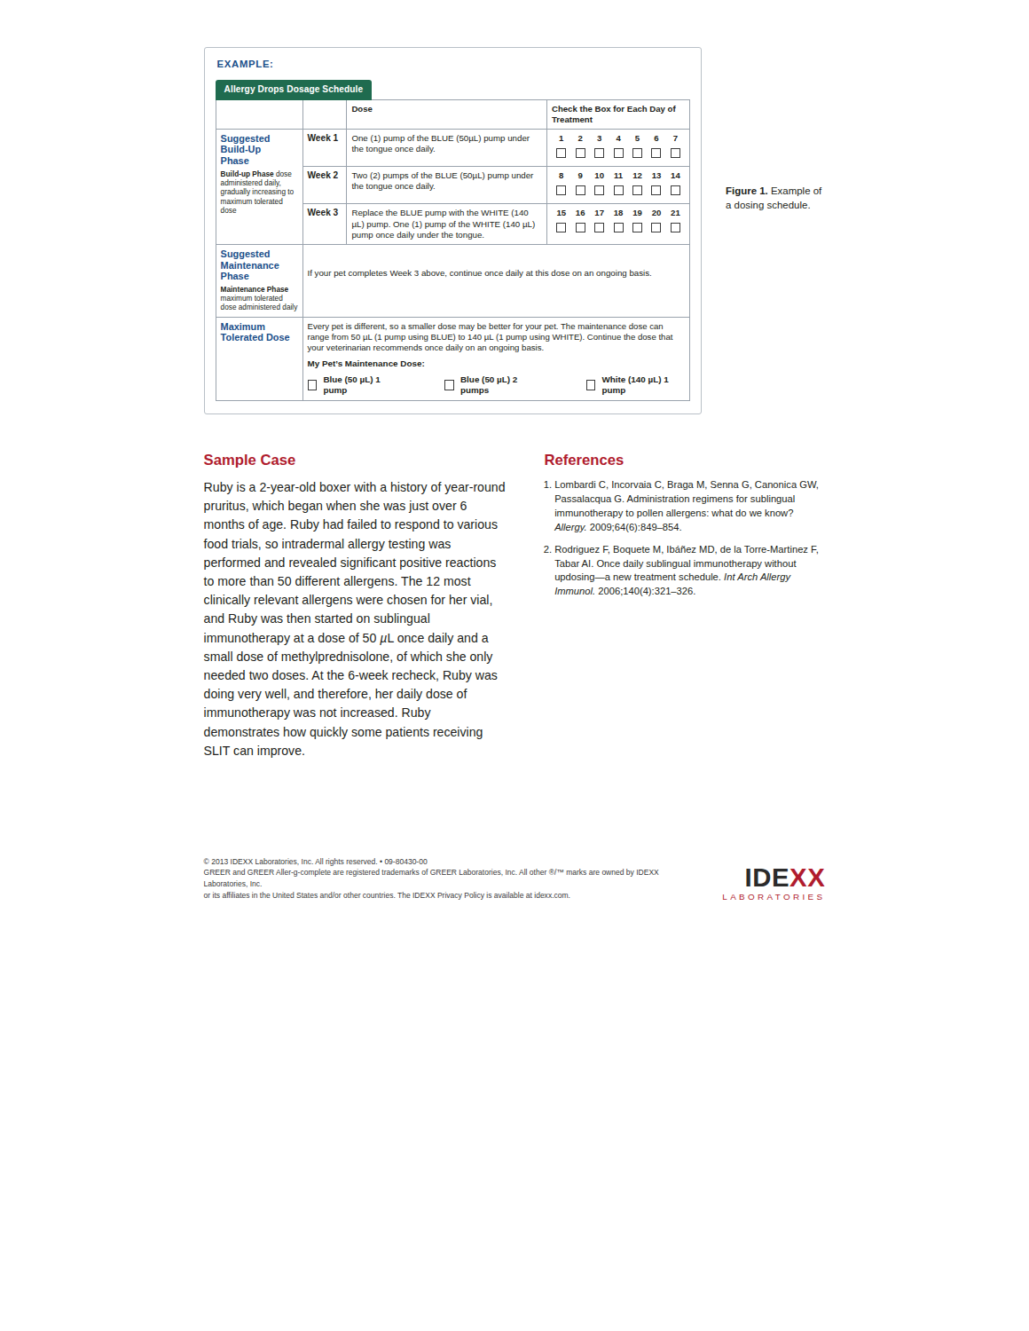EXAMPLE:
Allergy Drops Dosage Schedule
| | | Dose | Check the Box for Each Day of Treatment |
| --- | --- | --- | --- |
| Suggested Build-Up Phase Build-up Phase dose administered daily, gradually increasing to maximum tolerated dose | Week 1 | One (1) pump of the BLUE (50µL) pump under the tongue once daily. | 1 2 3 4 5 6 7 |
| Week 2 | Two (2) pumps of the BLUE (50µL) pump under the tongue once daily. | 8 9 10 11 12 13 14 |
| Week 3 | Replace the BLUE pump with the WHITE (140 µL) pump. One (1) pump of the WHITE (140 µL) pump once daily under the tongue. | 15 16 17 18 19 20 21 |
| Suggested Maintenance Phase Maintenance Phase maximum tolerated dose administered daily | If your pet completes Week 3 above, continue once daily at this dose on an ongoing basis. |
| Maximum Tolerated Dose | Every pet is different, so a smaller dose may be better for your pet. The maintenance dose can range from 50 µL (1 pump using BLUE) to 140 µL (1 pump using WHITE). Continue the dose that your veterinarian recommends once daily on an ongoing basis. My Pet’s Maintenance Dose: Blue (50 µL) 1 pump Blue (50 µL) 2 pumps White (140 µL) 1 pump |
Figure 1. Example of a dosing schedule.
Sample Case
Ruby is a 2-year-old boxer with a history of year-round pruritus, which began when she was just over 6 months of age. Ruby had failed to respond to various food trials, so intradermal allergy testing was performed and revealed significant positive reactions to more than 50 different allergens. The 12 most clinically relevant allergens were chosen for her vial, and Ruby was then started on sublingual immunotherapy at a dose of 50 µ L once daily and a small dose of methylprednisolone, of which she only needed two doses. At the 6-week recheck, Ruby was doing very well, and therefore, her daily dose of immunotherapy was not increased. Ruby demonstrates how quickly some patients receiving SLIT can improve.
References
Lombardi C, Incorvaia C, Braga M, Senna G, Canonica GW, Passalacqua G. Administration regimens for sublingual immunotherapy to pollen allergens: what do we know? Allergy. 2009;64(6):849–854.
Rodriguez F, Boquete M, Ibáñez MD, de la Torre-Martinez F, Tabar AI. Once daily sublingual immunotherapy without updosing—a new treatment schedule. Int Arch Allergy Immunol. 2006;140(4):321–326.
© 2013 IDEXX Laboratories, Inc. All rights reserved. • 09-80430-00
GREER and GREER Aller-g-complete are registered trademarks of GREER Laboratories, Inc. All other ®/™ marks are owned by IDEXX Laboratories, Inc.
or its affiliates in the United States and/or other countries. The IDEXX Privacy Policy is available at idexx.com.
IDEXX
LABORATORIES